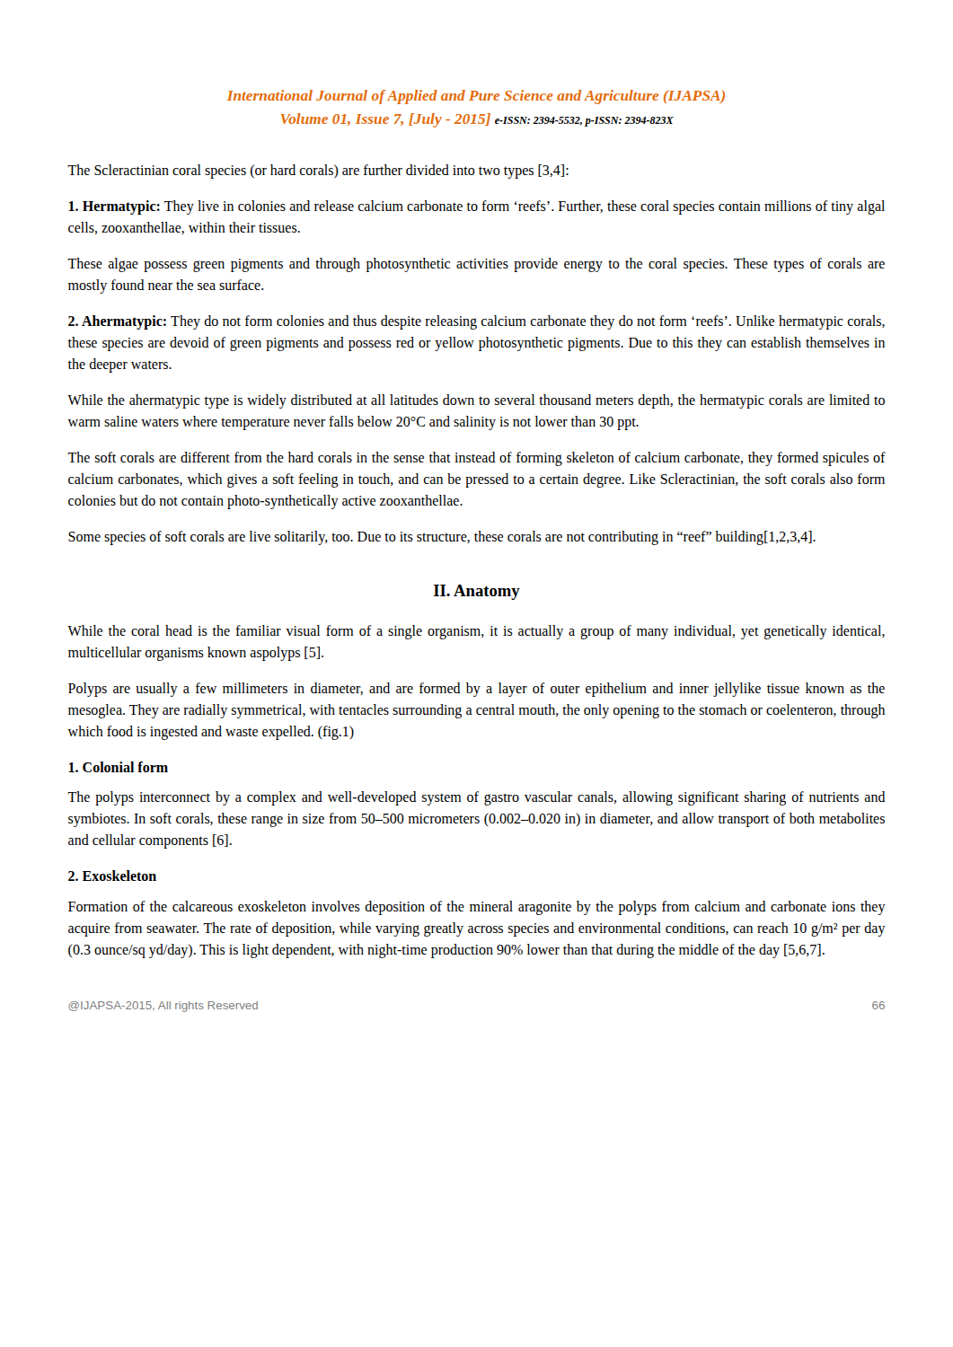International Journal of Applied and Pure Science and Agriculture (IJAPSA)
Volume 01, Issue 7, [July - 2015] e-ISSN: 2394-5532, p-ISSN: 2394-823X
The Scleractinian coral species (or hard corals) are further divided into two types [3,4]:
1. Hermatypic: They live in colonies and release calcium carbonate to form ‘reefs’. Further, these coral species contain millions of tiny algal cells, zooxanthellae, within their tissues.
These algae possess green pigments and through photosynthetic activities provide energy to the coral species. These types of corals are mostly found near the sea surface.
2. Ahermatypic: They do not form colonies and thus despite releasing calcium carbonate they do not form ‘reefs’. Unlike hermatypic corals, these species are devoid of green pigments and possess red or yellow photosynthetic pigments. Due to this they can establish themselves in the deeper waters.
While the ahermatypic type is widely distributed at all latitudes down to several thousand meters depth, the hermatypic corals are limited to warm saline waters where temperature never falls below 20°C and salinity is not lower than 30 ppt.
The soft corals are different from the hard corals in the sense that instead of forming skeleton of calcium carbonate, they formed spicules of calcium carbonates, which gives a soft feeling in touch, and can be pressed to a certain degree. Like Scleractinian, the soft corals also form colonies but do not contain photo-synthetically active zooxanthellae.
Some species of soft corals are live solitarily, too. Due to its structure, these corals are not contributing in “reef” building[1,2,3,4].
II. Anatomy
While the coral head is the familiar visual form of a single organism, it is actually a group of many individual, yet genetically identical, multicellular organisms known aspolyps [5].
Polyps are usually a few millimeters in diameter, and are formed by a layer of outer epithelium and inner jellylike tissue known as the mesoglea. They are radially symmetrical, with tentacles surrounding a central mouth, the only opening to the stomach or coelenteron, through which food is ingested and waste expelled. (fig.1)
1. Colonial form
The polyps interconnect by a complex and well-developed system of gastro vascular canals, allowing significant sharing of nutrients and symbiotes. In soft corals, these range in size from 50–500 micrometers (0.002–0.020 in) in diameter, and allow transport of both metabolites and cellular components [6].
2. Exoskeleton
Formation of the calcareous exoskeleton involves deposition of the mineral aragonite by the polyps from calcium and carbonate ions they acquire from seawater. The rate of deposition, while varying greatly across species and environmental conditions, can reach 10 g/m² per day (0.3 ounce/sq yd/day). This is light dependent, with night-time production 90% lower than that during the middle of the day [5,6,7].
@IJAPSA-2015, All rights Reserved 66